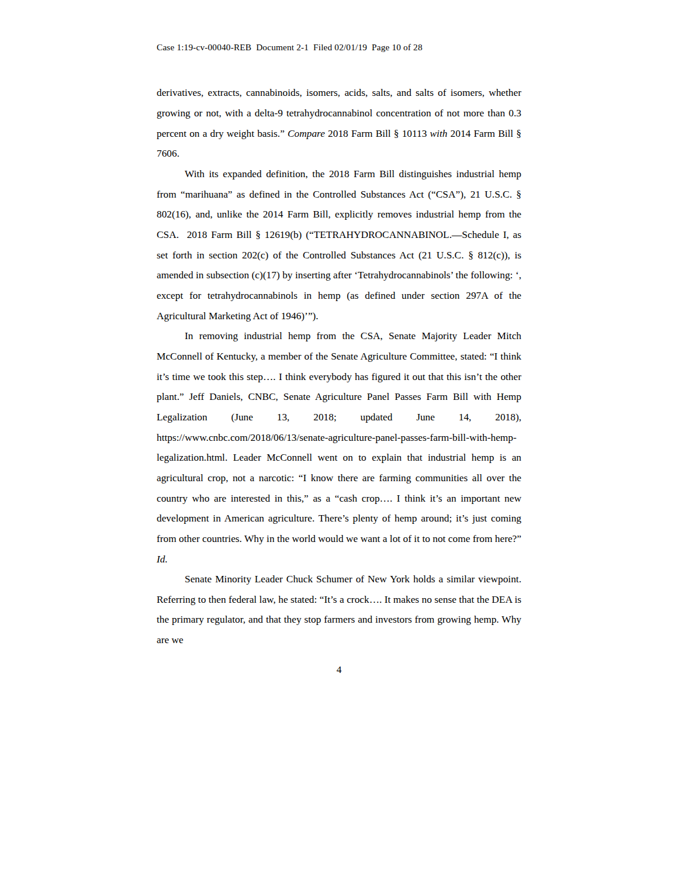Case 1:19-cv-00040-REB Document 2-1 Filed 02/01/19 Page 10 of 28
derivatives, extracts, cannabinoids, isomers, acids, salts, and salts of isomers, whether growing or not, with a delta-9 tetrahydrocannabinol concentration of not more than 0.3 percent on a dry weight basis.” Compare 2018 Farm Bill § 10113 with 2014 Farm Bill § 7606.
With its expanded definition, the 2018 Farm Bill distinguishes industrial hemp from “marihuana” as defined in the Controlled Substances Act (“CSA”), 21 U.S.C. § 802(16), and, unlike the 2014 Farm Bill, explicitly removes industrial hemp from the CSA. 2018 Farm Bill § 12619(b) (“TETRAHYDROCANNABINOL.—Schedule I, as set forth in section 202(c) of the Controlled Substances Act (21 U.S.C. § 812(c)), is amended in subsection (c)(17) by inserting after ‘Tetrahydrocannabinols’ the following: ‘, except for tetrahydrocannabinols in hemp (as defined under section 297A of the Agricultural Marketing Act of 1946)’”).
In removing industrial hemp from the CSA, Senate Majority Leader Mitch McConnell of Kentucky, a member of the Senate Agriculture Committee, stated: “I think it’s time we took this step…. I think everybody has figured it out that this isn’t the other plant.” Jeff Daniels, CNBC, Senate Agriculture Panel Passes Farm Bill with Hemp Legalization (June 13, 2018; updated June 14, 2018), https://www.cnbc.com/2018/06/13/senate-agriculture-panel-passes-farm-bill-with-hemp-legalization.html. Leader McConnell went on to explain that industrial hemp is an agricultural crop, not a narcotic: “I know there are farming communities all over the country who are interested in this,” as a “cash crop…. I think it’s an important new development in American agriculture. There’s plenty of hemp around; it’s just coming from other countries. Why in the world would we want a lot of it to not come from here?” Id.
Senate Minority Leader Chuck Schumer of New York holds a similar viewpoint. Referring to then federal law, he stated: “It’s a crock…. It makes no sense that the DEA is the primary regulator, and that they stop farmers and investors from growing hemp. Why are we
4